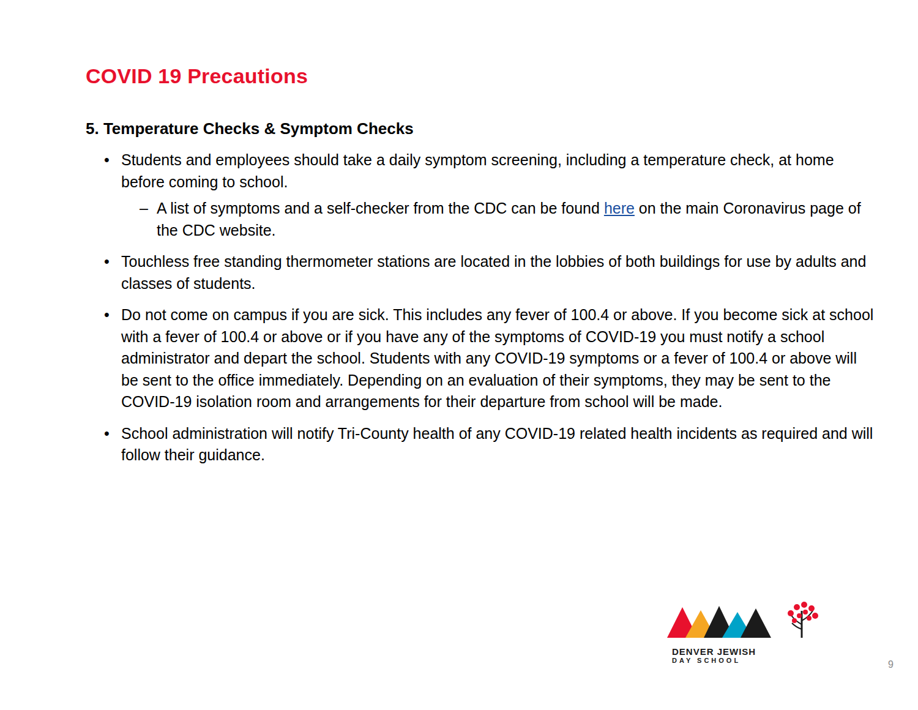COVID 19 Precautions
5. Temperature Checks & Symptom Checks
Students and employees should take a daily symptom screening, including a temperature check, at home before coming to school.
A list of symptoms and a self-checker from the CDC can be found here on the main Coronavirus page of the CDC website.
Touchless free standing thermometer stations are located in the lobbies of both buildings for use by adults and classes of students.
Do not come on campus if you are sick. This includes any fever of 100.4 or above. If you become sick at school with a fever of 100.4 or above or if you have any of the symptoms of COVID-19 you must notify a school administrator and depart the school. Students with any COVID-19 symptoms or a fever of 100.4 or above will be sent to the office immediately. Depending on an evaluation of their symptoms, they may be sent to the COVID-19 isolation room and arrangements for their departure from school will be made.
School administration will notify Tri-County health of any COVID-19 related health incidents as required and will follow their guidance.
DENVER JEWISH DAY SCHOOL
9